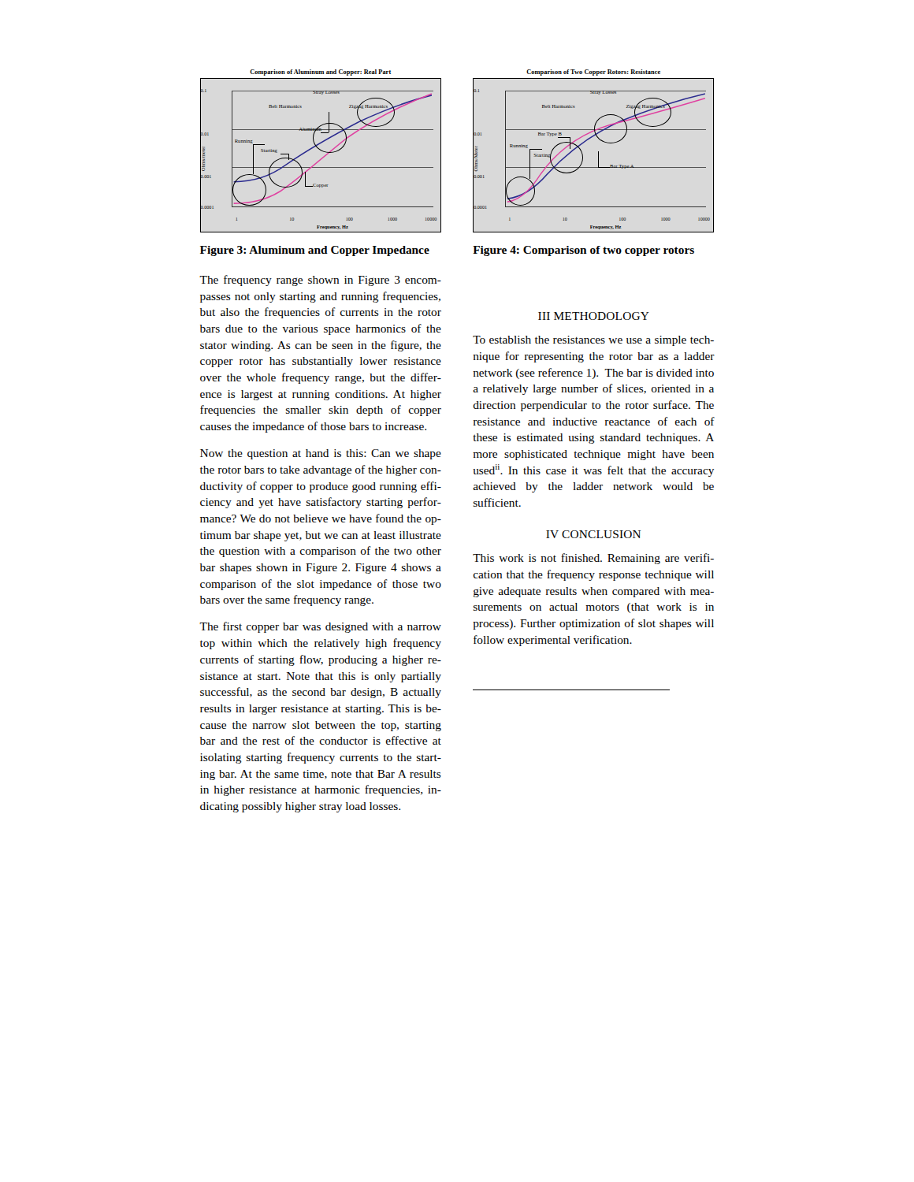Comparison of Aluminum and Copper: Real Part
Ohms/meter
Frequency, Hz
Stray Losses
Belt Harmonics
Zigzag Harmonics
Aluminum
Copper
Running
Starting
0.1
0.01
0.001
0.0001
1
10
100
1000
10000
Figure 3: Aluminum and Copper Impedance
The frequency range shown in Figure 3 encompasses not only starting and running frequencies, but also the frequencies of currents in the rotor bars due to the various space harmonics of the stator winding. As can be seen in the figure, the copper rotor has substantially lower resistance over the whole frequency range, but the difference is largest at running conditions. At higher frequencies the smaller skin depth of copper causes the impedance of those bars to increase.
Now the question at hand is this: Can we shape the rotor bars to take advantage of the higher conductivity of copper to produce good running efficiency and yet have satisfactory starting performance? We do not believe we have found the optimum bar shape yet, but we can at least illustrate the question with a comparison of the two other bar shapes shown in Figure 2. Figure 4 shows a comparison of the slot impedance of those two bars over the same frequency range.
The first copper bar was designed with a narrow top within which the relatively high frequency currents of starting flow, producing a higher resistance at start. Note that this is only partially successful, as the second bar design, B actually results in larger resistance at starting. This is because the narrow slot between the top, starting bar and the rest of the conductor is effective at isolating starting frequency currents to the starting bar. At the same time, note that Bar A results in higher resistance at harmonic frequencies, indicating possibly higher stray load losses.
Comparison of Two Copper Rotors: Resistance
Ohms/Meter
Frequency, Hz
Stray Losses
Belt Harmonics
Zigzag Harmonics
Bar Type B
Bar Type A
Running
Starting
0.1
0.01
0.001
0.0001
1
10
100
1000
10000
Figure 4: Comparison of two copper rotors
III METHODOLOGY
To establish the resistances we use a simple technique for representing the rotor bar as a ladder network (see reference 1). The bar is divided into a relatively large number of slices, oriented in a direction perpendicular to the rotor surface. The resistance and inductive reactance of each of these is estimated using standard techniques. A more sophisticated technique might have been usedii. In this case it was felt that the accuracy achieved by the ladder network would be sufficient.
IV CONCLUSION
This work is not finished. Remaining are verification that the frequency response technique will give adequate results when compared with measurements on actual motors (that work is in process). Further optimization of slot shapes will follow experimental verification.